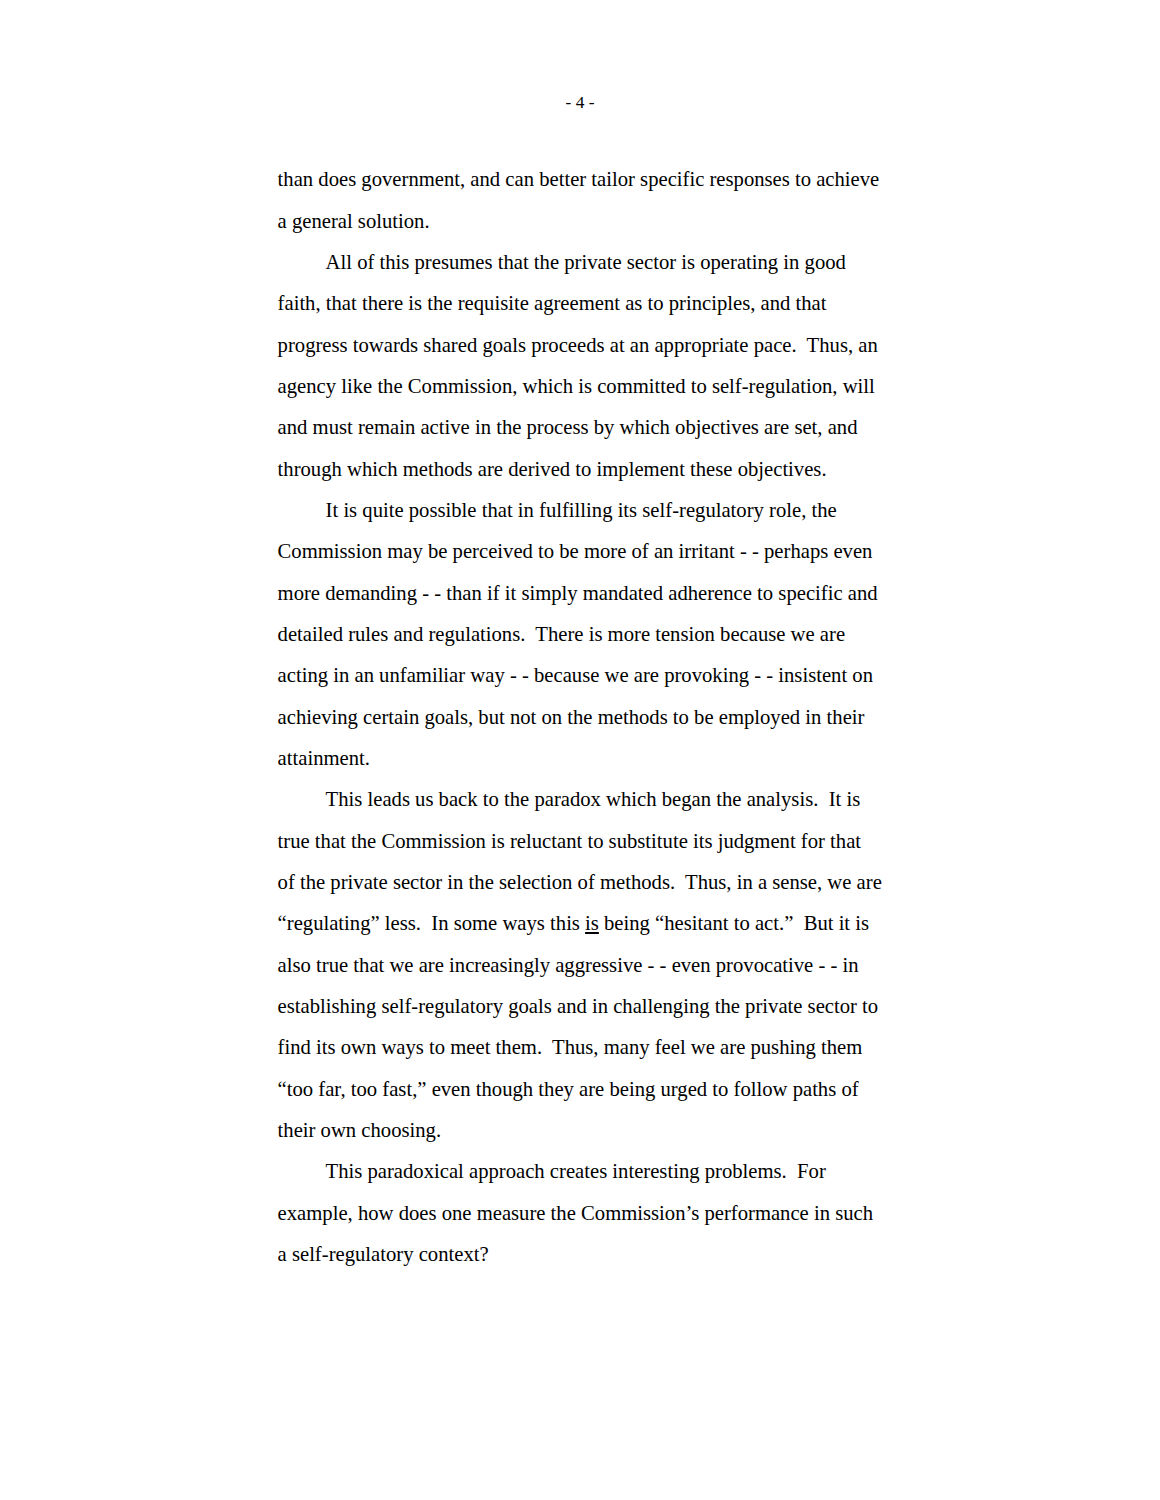- 4 -
than does government, and can better tailor specific responses to achieve a general solution.
All of this presumes that the private sector is operating in good faith, that there is the requisite agreement as to principles, and that progress towards shared goals proceeds at an appropriate pace. Thus, an agency like the Commission, which is committed to self-regulation, will and must remain active in the process by which objectives are set, and through which methods are derived to implement these objectives.
It is quite possible that in fulfilling its self-regulatory role, the Commission may be perceived to be more of an irritant - - perhaps even more demanding - - than if it simply mandated adherence to specific and detailed rules and regulations. There is more tension because we are acting in an unfamiliar way - - because we are provoking - - insistent on achieving certain goals, but not on the methods to be employed in their attainment.
This leads us back to the paradox which began the analysis. It is true that the Commission is reluctant to substitute its judgment for that of the private sector in the selection of methods. Thus, in a sense, we are “regulating” less. In some ways this is being “hesitant to act.” But it is also true that we are increasingly aggressive - - even provocative - - in establishing self-regulatory goals and in challenging the private sector to find its own ways to meet them. Thus, many feel we are pushing them “too far, too fast,” even though they are being urged to follow paths of their own choosing.
This paradoxical approach creates interesting problems. For example, how does one measure the Commission’s performance in such a self-regulatory context?